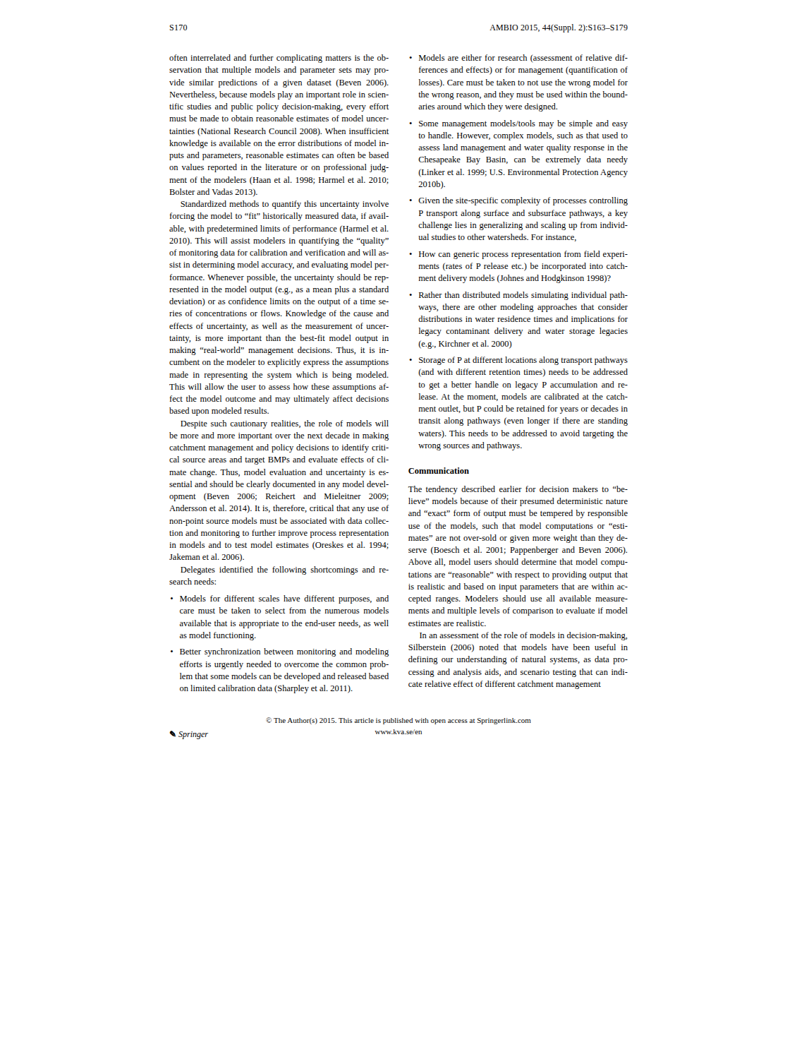S170 AMBIO 2015, 44(Suppl. 2):S163–S179
often interrelated and further complicating matters is the observation that multiple models and parameter sets may provide similar predictions of a given dataset (Beven 2006). Nevertheless, because models play an important role in scientific studies and public policy decision-making, every effort must be made to obtain reasonable estimates of model uncertainties (National Research Council 2008). When insufficient knowledge is available on the error distributions of model inputs and parameters, reasonable estimates can often be based on values reported in the literature or on professional judgment of the modelers (Haan et al. 1998; Harmel et al. 2010; Bolster and Vadas 2013).
Standardized methods to quantify this uncertainty involve forcing the model to “fit” historically measured data, if available, with predetermined limits of performance (Harmel et al. 2010). This will assist modelers in quantifying the “quality” of monitoring data for calibration and verification and will assist in determining model accuracy, and evaluating model performance. Whenever possible, the uncertainty should be represented in the model output (e.g., as a mean plus a standard deviation) or as confidence limits on the output of a time series of concentrations or flows. Knowledge of the cause and effects of uncertainty, as well as the measurement of uncertainty, is more important than the best-fit model output in making “real-world” management decisions. Thus, it is incumbent on the modeler to explicitly express the assumptions made in representing the system which is being modeled. This will allow the user to assess how these assumptions affect the model outcome and may ultimately affect decisions based upon modeled results.
Despite such cautionary realities, the role of models will be more and more important over the next decade in making catchment management and policy decisions to identify critical source areas and target BMPs and evaluate effects of climate change. Thus, model evaluation and uncertainty is essential and should be clearly documented in any model development (Beven 2006; Reichert and Mieleitner 2009; Andersson et al. 2014). It is, therefore, critical that any use of non-point source models must be associated with data collection and monitoring to further improve process representation in models and to test model estimates (Oreskes et al. 1994; Jakeman et al. 2006).
Delegates identified the following shortcomings and research needs:
Models for different scales have different purposes, and care must be taken to select from the numerous models available that is appropriate to the end-user needs, as well as model functioning.
Better synchronization between monitoring and modeling efforts is urgently needed to overcome the common problem that some models can be developed and released based on limited calibration data (Sharpley et al. 2011).
Models are either for research (assessment of relative differences and effects) or for management (quantification of losses). Care must be taken to not use the wrong model for the wrong reason, and they must be used within the boundaries around which they were designed.
Some management models/tools may be simple and easy to handle. However, complex models, such as that used to assess land management and water quality response in the Chesapeake Bay Basin, can be extremely data needy (Linker et al. 1999; U.S. Environmental Protection Agency 2010b).
Given the site-specific complexity of processes controlling P transport along surface and subsurface pathways, a key challenge lies in generalizing and scaling up from individual studies to other watersheds. For instance,
How can generic process representation from field experiments (rates of P release etc.) be incorporated into catchment delivery models (Johnes and Hodgkinson 1998)?
Rather than distributed models simulating individual pathways, there are other modeling approaches that consider distributions in water residence times and implications for legacy contaminant delivery and water storage legacies (e.g., Kirchner et al. 2000)
Storage of P at different locations along transport pathways (and with different retention times) needs to be addressed to get a better handle on legacy P accumulation and release. At the moment, models are calibrated at the catchment outlet, but P could be retained for years or decades in transit along pathways (even longer if there are standing waters). This needs to be addressed to avoid targeting the wrong sources and pathways.
Communication
The tendency described earlier for decision makers to “believe” models because of their presumed deterministic nature and “exact” form of output must be tempered by responsible use of the models, such that model computations or “estimates” are not over-sold or given more weight than they deserve (Boesch et al. 2001; Pappenberger and Beven 2006). Above all, model users should determine that model computations are “reasonable” with respect to providing output that is realistic and based on input parameters that are within accepted ranges. Modelers should use all available measurements and multiple levels of comparison to evaluate if model estimates are realistic.
In an assessment of the role of models in decision-making, Silberstein (2006) noted that models have been useful in defining our understanding of natural systems, as data processing and analysis aids, and scenario testing that can indicate relative effect of different catchment management
✎Springer
© The Author(s) 2015. This article is published with open access at Springerlink.com
www.kva.se/en